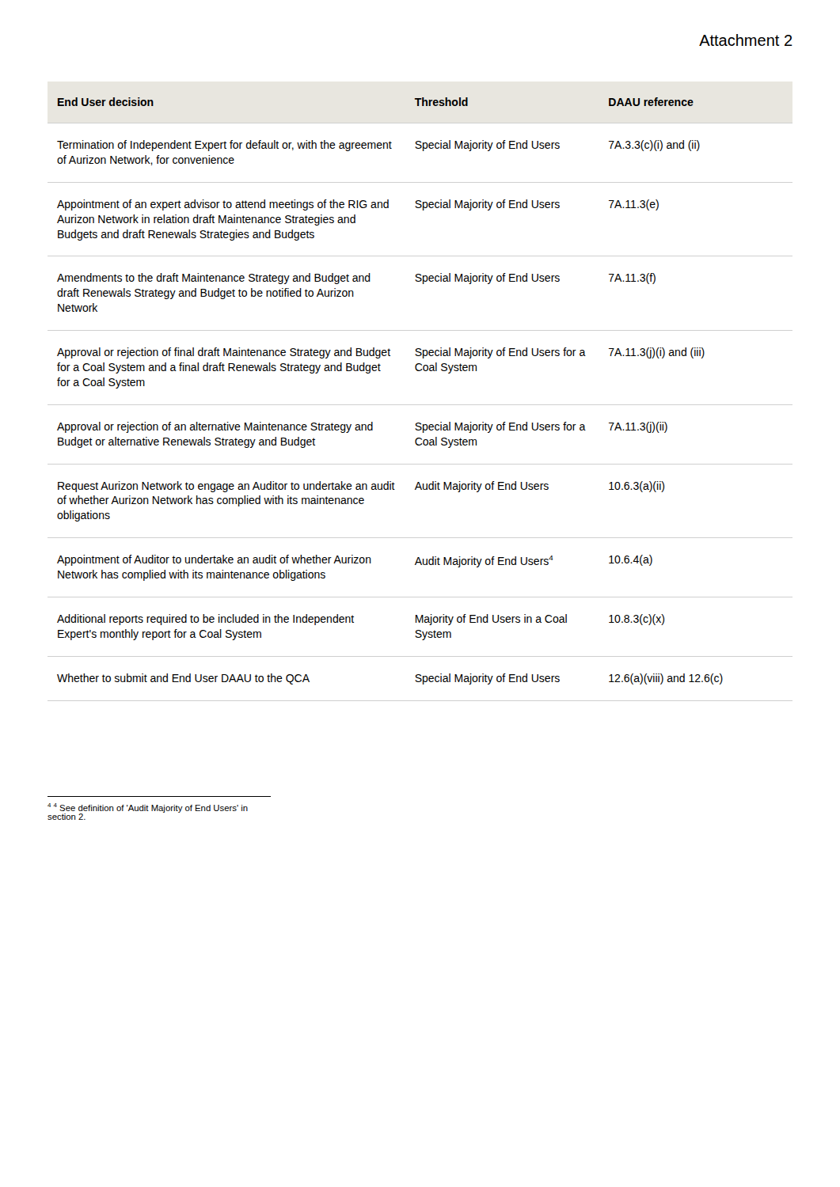Attachment 2
| End User decision | Threshold | DAAU reference |
| --- | --- | --- |
| Termination of Independent Expert for default or, with the agreement of Aurizon Network, for convenience | Special Majority of End Users | 7A.3.3(c)(i) and (ii) |
| Appointment of an expert advisor to attend meetings of the RIG and Aurizon Network in relation draft Maintenance Strategies and Budgets and draft Renewals Strategies and Budgets | Special Majority of End Users | 7A.11.3(e) |
| Amendments to the draft Maintenance Strategy and Budget and draft Renewals Strategy and Budget to be notified to Aurizon Network | Special Majority of End Users | 7A.11.3(f) |
| Approval or rejection of final draft Maintenance Strategy and Budget for a Coal System and a final draft Renewals Strategy and Budget for a Coal System | Special Majority of End Users for a Coal System | 7A.11.3(j)(i) and (iii) |
| Approval or rejection of an alternative Maintenance Strategy and Budget or alternative Renewals Strategy and Budget | Special Majority of End Users for a Coal System | 7A.11.3(j)(ii) |
| Request Aurizon Network to engage an Auditor to undertake an audit of whether Aurizon Network has complied with its maintenance obligations | Audit Majority of End Users | 10.6.3(a)(ii) |
| Appointment of Auditor to undertake an audit of whether Aurizon Network has complied with its maintenance obligations | Audit Majority of End Users 4 | 10.6.4(a) |
| Additional reports required to be included in the Independent Expert's monthly report for a Coal System | Majority of End Users in a Coal System | 10.8.3(c)(x) |
| Whether to submit and End User DAAU to the QCA | Special Majority of End Users | 12.6(a)(viii) and 12.6(c) |
4 4 See definition of 'Audit Majority of End Users' in section 2.